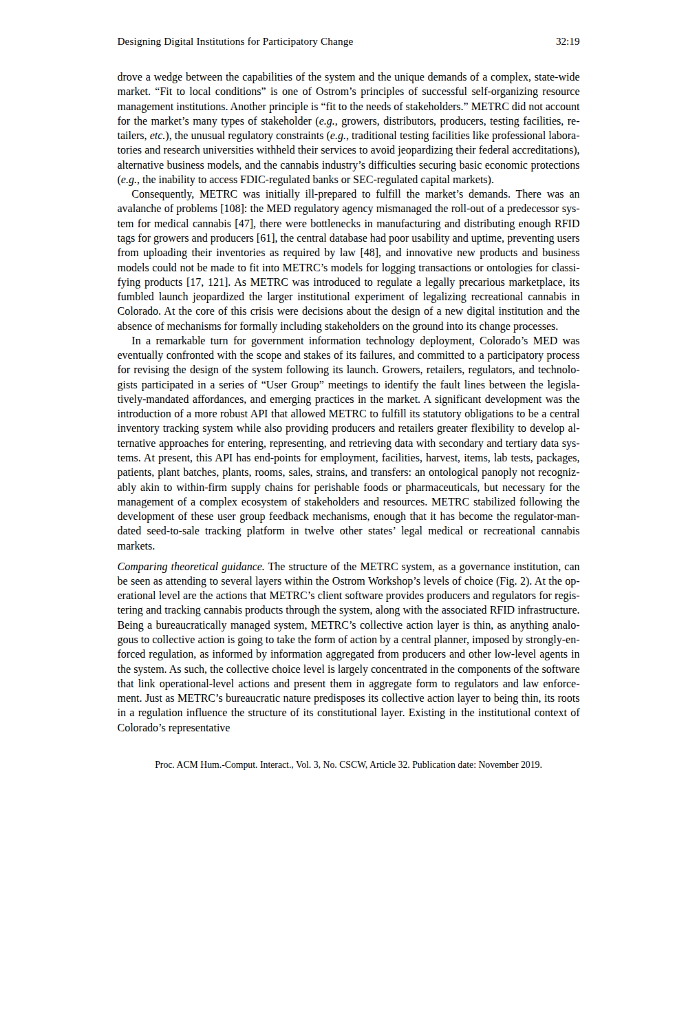Designing Digital Institutions for Participatory Change 32:19
drove a wedge between the capabilities of the system and the unique demands of a complex, state-wide market. “Fit to local conditions” is one of Ostrom’s principles of successful self-organizing resource management institutions. Another principle is “fit to the needs of stakeholders.” METRC did not account for the market’s many types of stakeholder (e.g., growers, distributors, producers, testing facilities, retailers, etc.), the unusual regulatory constraints (e.g., traditional testing facilities like professional laboratories and research universities withheld their services to avoid jeopardizing their federal accreditations), alternative business models, and the cannabis industry’s difficulties securing basic economic protections (e.g., the inability to access FDIC-regulated banks or SEC-regulated capital markets).
Consequently, METRC was initially ill-prepared to fulfill the market’s demands. There was an avalanche of problems [108]: the MED regulatory agency mismanaged the roll-out of a predecessor system for medical cannabis [47], there were bottlenecks in manufacturing and distributing enough RFID tags for growers and producers [61], the central database had poor usability and uptime, preventing users from uploading their inventories as required by law [48], and innovative new products and business models could not be made to fit into METRC’s models for logging transactions or ontologies for classifying products [17, 121]. As METRC was introduced to regulate a legally precarious marketplace, its fumbled launch jeopardized the larger institutional experiment of legalizing recreational cannabis in Colorado. At the core of this crisis were decisions about the design of a new digital institution and the absence of mechanisms for formally including stakeholders on the ground into its change processes.
In a remarkable turn for government information technology deployment, Colorado’s MED was eventually confronted with the scope and stakes of its failures, and committed to a participatory process for revising the design of the system following its launch. Growers, retailers, regulators, and technologists participated in a series of “User Group” meetings to identify the fault lines between the legislatively-mandated affordances, and emerging practices in the market. A significant development was the introduction of a more robust API that allowed METRC to fulfill its statutory obligations to be a central inventory tracking system while also providing producers and retailers greater flexibility to develop alternative approaches for entering, representing, and retrieving data with secondary and tertiary data systems. At present, this API has end-points for employment, facilities, harvest, items, lab tests, packages, patients, plant batches, plants, rooms, sales, strains, and transfers: an ontological panoply not recognizably akin to within-firm supply chains for perishable foods or pharmaceuticals, but necessary for the management of a complex ecosystem of stakeholders and resources. METRC stabilized following the development of these user group feedback mechanisms, enough that it has become the regulator-mandated seed-to-sale tracking platform in twelve other states’ legal medical or recreational cannabis markets.
Comparing theoretical guidance. The structure of the METRC system, as a governance institution, can be seen as attending to several layers within the Ostrom Workshop’s levels of choice (Fig. 2). At the operational level are the actions that METRC’s client software provides producers and regulators for registering and tracking cannabis products through the system, along with the associated RFID infrastructure. Being a bureaucratically managed system, METRC’s collective action layer is thin, as anything analogous to collective action is going to take the form of action by a central planner, imposed by strongly-enforced regulation, as informed by information aggregated from producers and other low-level agents in the system. As such, the collective choice level is largely concentrated in the components of the software that link operational-level actions and present them in aggregate form to regulators and law enforcement. Just as METRC’s bureaucratic nature predisposes its collective action layer to being thin, its roots in a regulation influence the structure of its constitutional layer. Existing in the institutional context of Colorado’s representative
Proc. ACM Hum.-Comput. Interact., Vol. 3, No. CSCW, Article 32. Publication date: November 2019.